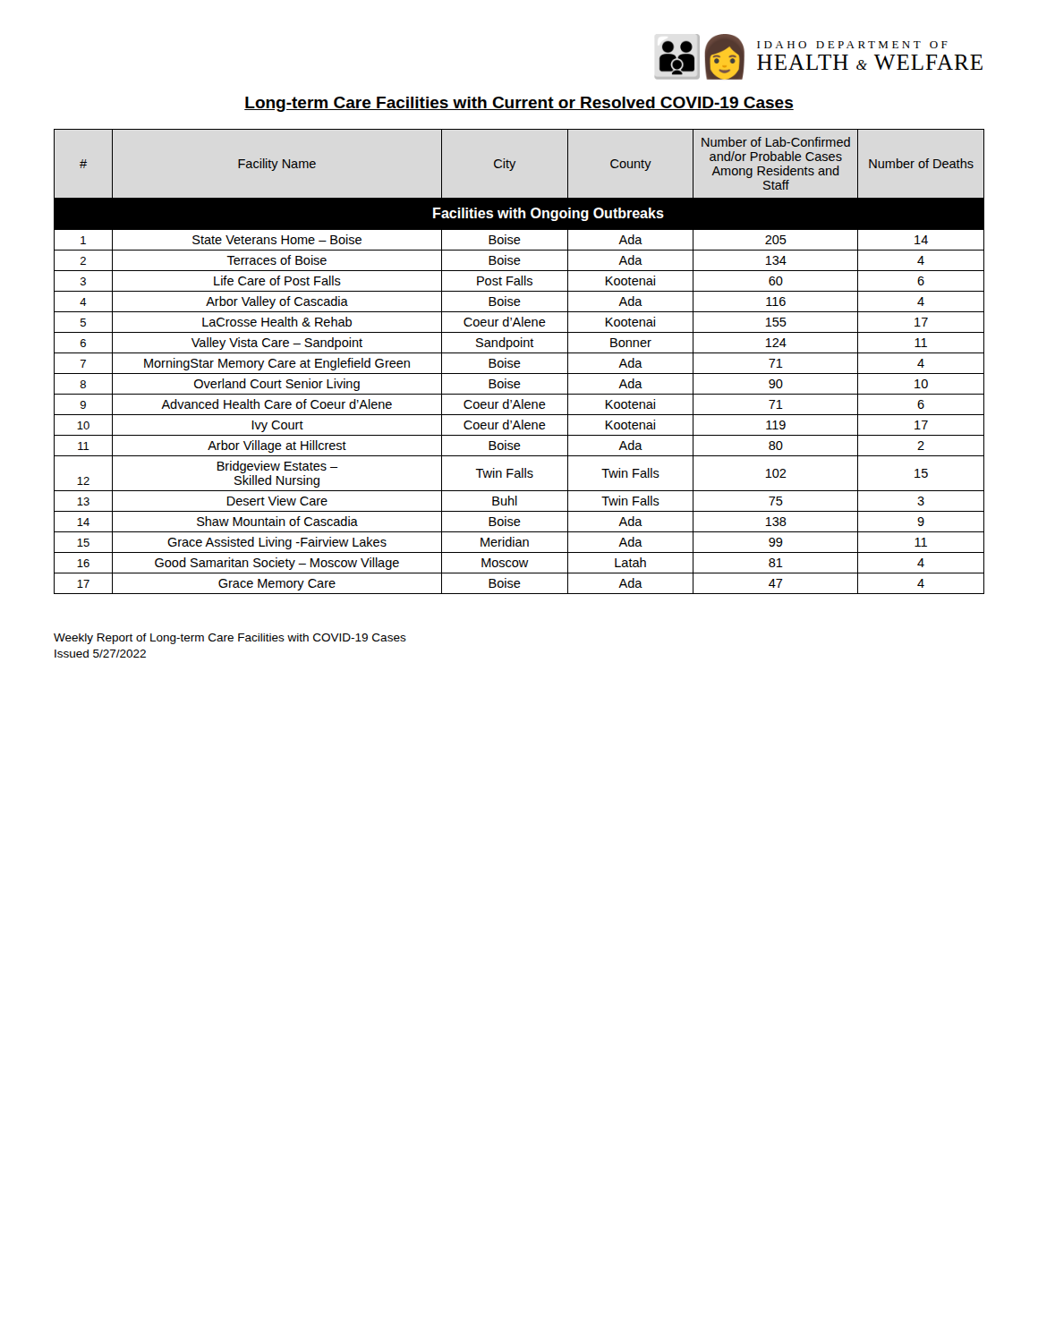👪👩
IDAHO DEPARTMENT OF
HEALTH & WELFARE
Long-term Care Facilities with Current or Resolved COVID-19 Cases
| # | Facility Name | City | County | Number of Lab-Confirmed and/or Probable Cases Among Residents and Staff | Number of Deaths |
| --- | --- | --- | --- | --- | --- |
| | Facilities with Ongoing Outbreaks |
| 1 | State Veterans Home – Boise | Boise | Ada | 205 | 14 |
| 2 | Terraces of Boise | Boise | Ada | 134 | 4 |
| 3 | Life Care of Post Falls | Post Falls | Kootenai | 60 | 6 |
| 4 | Arbor Valley of Cascadia | Boise | Ada | 116 | 4 |
| 5 | LaCrosse Health & Rehab | Coeur d’Alene | Kootenai | 155 | 17 |
| 6 | Valley Vista Care – Sandpoint | Sandpoint | Bonner | 124 | 11 |
| 7 | MorningStar Memory Care at Englefield Green | Boise | Ada | 71 | 4 |
| 8 | Overland Court Senior Living | Boise | Ada | 90 | 10 |
| 9 | Advanced Health Care of Coeur d’Alene | Coeur d’Alene | Kootenai | 71 | 6 |
| 10 | Ivy Court | Coeur d’Alene | Kootenai | 119 | 17 |
| 11 | Arbor Village at Hillcrest | Boise | Ada | 80 | 2 |
| 12 | Bridgeview Estates – Skilled Nursing | Twin Falls | Twin Falls | 102 | 15 |
| 13 | Desert View Care | Buhl | Twin Falls | 75 | 3 |
| 14 | Shaw Mountain of Cascadia | Boise | Ada | 138 | 9 |
| 15 | Grace Assisted Living -Fairview Lakes | Meridian | Ada | 99 | 11 |
| 16 | Good Samaritan Society – Moscow Village | Moscow | Latah | 81 | 4 |
| 17 | Grace Memory Care | Boise | Ada | 47 | 4 |
Weekly Report of Long-term Care Facilities with COVID-19 Cases
Issued 5/27/2022